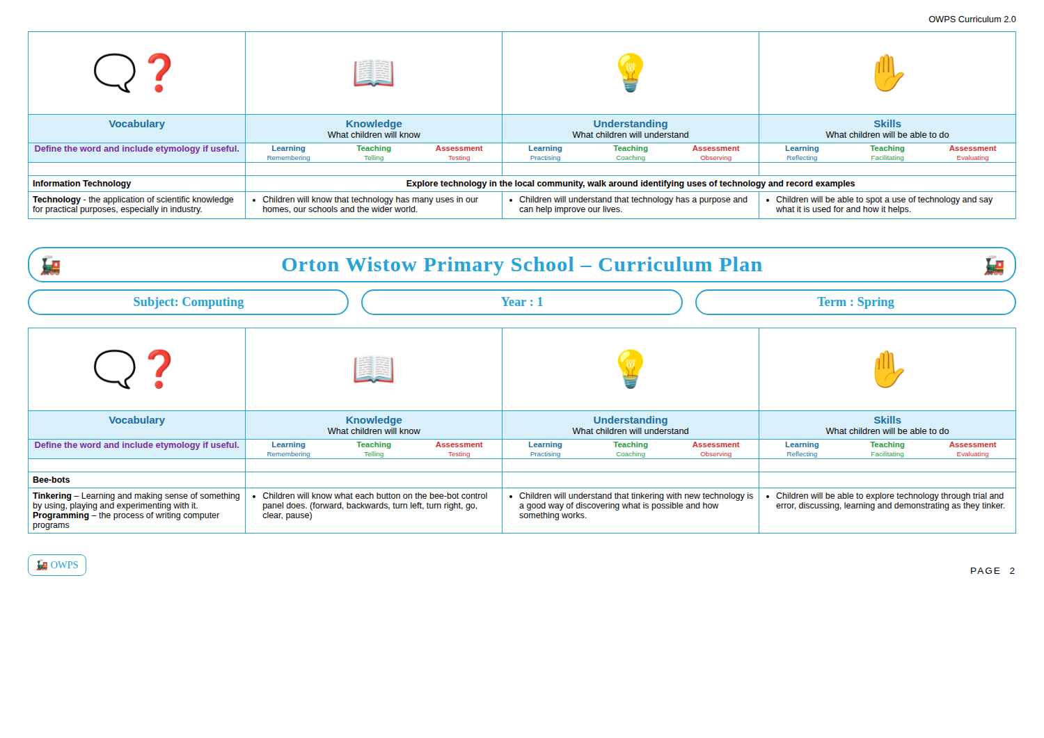OWPS Curriculum 2.0
| 🗨️❓ | 📖 | 💡 | ✋ |
| Vocabulary | Knowledge What children will know | Understanding What children will understand | Skills What children will be able to do |
| Define the word and include etymology if useful. | / Learning / Teaching / Assessment / / Remembering / Telling / Testing / | / Learning / Teaching / Assessment / / Practising / Coaching / Observing / | / Learning / Teaching / Assessment / / Reflecting / Facilitating / Evaluating / |
| Information Technology | Explore technology in the local community, walk around identifying uses of technology and record examples |
| Technology - the application of scientific knowledge for practical purposes, especially in industry. | Children will know that technology has many uses in our homes, our schools and the wider world. | Children will understand that technology has a purpose and can help improve our lives. | Children will be able to spot a use of technology and say what it is used for and how it helps. |
🚂 Orton Wistow Primary School – Curriculum Plan 🚂
Subject: Computing
Year : 1
Term : Spring
| 🗨️❓ | 📖 | 💡 | ✋ |
| Vocabulary | Knowledge What children will know | Understanding What children will understand | Skills What children will be able to do |
| Define the word and include etymology if useful. | / Learning / Teaching / Assessment / / Remembering / Telling / Testing / | / Learning / Teaching / Assessment / / Practising / Coaching / Observing / | / Learning / Teaching / Assessment / / Reflecting / Facilitating / Evaluating / |
| Bee-bots | | | |
| Tinkering – Learning and making sense of something by using, playing and experimenting with it. Programming – the process of writing computer programs | Children will know what each button on the bee-bot control panel does. (forward, backwards, turn left, turn right, go, clear, pause) | Children will understand that tinkering with new technology is a good way of discovering what is possible and how something works. | Children will be able to explore technology through trial and error, discussing, learning and demonstrating as they tinker. |
🚂 OWPS
PAGE 2